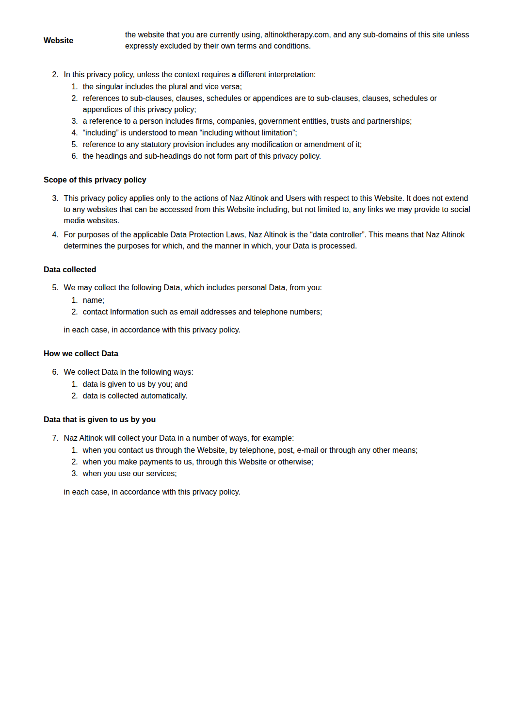| Website | the website that you are currently using, altinoktherapy.com, and any sub-domains of this site unless expressly excluded by their own terms and conditions. |
In this privacy policy, unless the context requires a different interpretation:
the singular includes the plural and vice versa;
references to sub-clauses, clauses, schedules or appendices are to sub-clauses, clauses, schedules or appendices of this privacy policy;
a reference to a person includes firms, companies, government entities, trusts and partnerships;
“including” is understood to mean “including without limitation”;
reference to any statutory provision includes any modification or amendment of it;
the headings and sub-headings do not form part of this privacy policy.
Scope of this privacy policy
This privacy policy applies only to the actions of Naz Altinok and Users with respect to this Website. It does not extend to any websites that can be accessed from this Website including, but not limited to, any links we may provide to social media websites.
For purposes of the applicable Data Protection Laws, Naz Altinok is the “data controller”. This means that Naz Altinok determines the purposes for which, and the manner in which, your Data is processed.
Data collected
We may collect the following Data, which includes personal Data, from you:
name;
contact Information such as email addresses and telephone numbers;
in each case, in accordance with this privacy policy.
How we collect Data
We collect Data in the following ways:
data is given to us by you; and
data is collected automatically.
Data that is given to us by you
Naz Altinok will collect your Data in a number of ways, for example:
when you contact us through the Website, by telephone, post, e-mail or through any other means;
when you make payments to us, through this Website or otherwise;
when you use our services;
in each case, in accordance with this privacy policy.